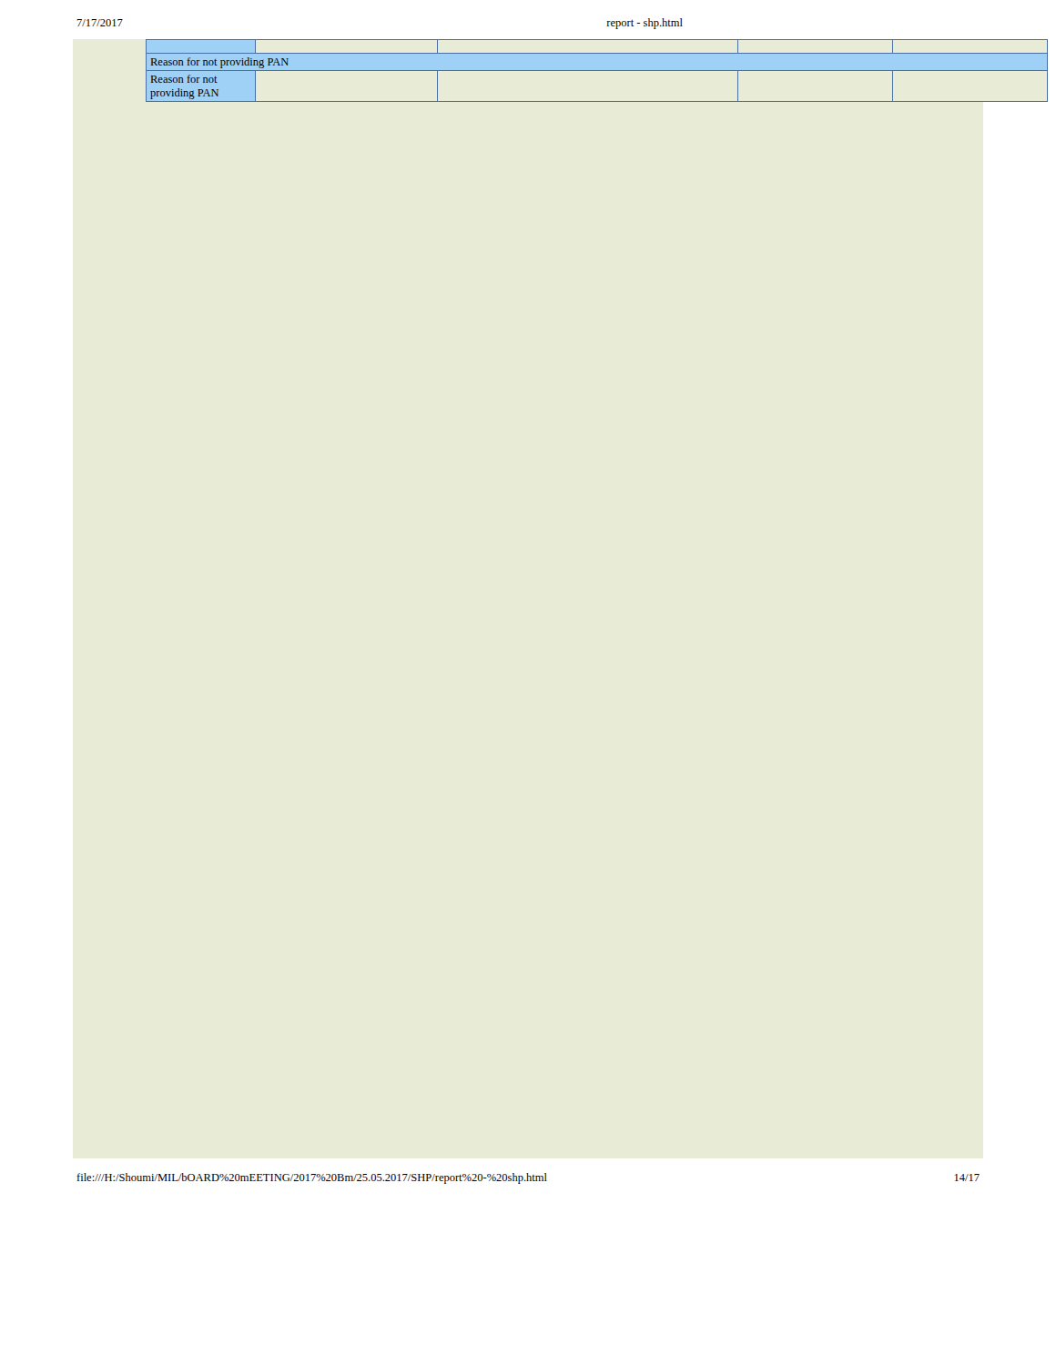7/17/2017
report - shp.html
| Reason for not providing PAN |
| Reason for not providing PAN | | | | |
file:///H:/Shoumi/MIL/bOARD%20mEETING/2017%20Bm/25.05.2017/SHP/report%20-%20shp.html
14/17